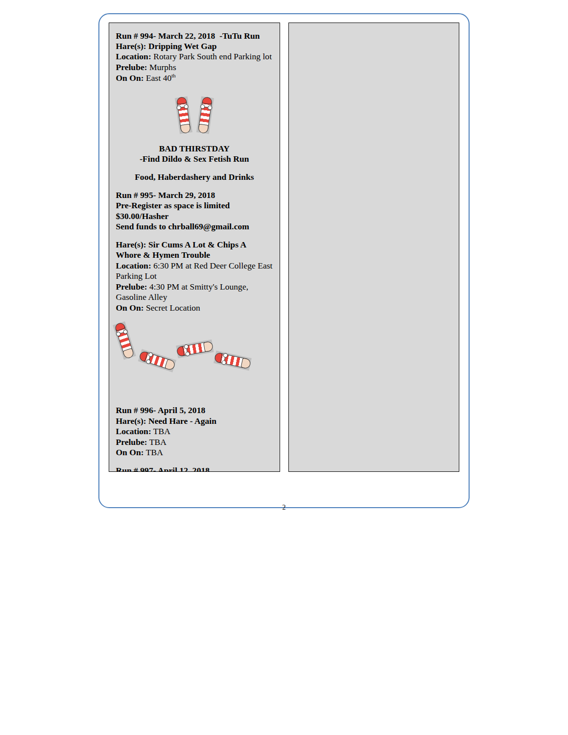Run # 994- March 22, 2018 -TuTu Run
Hare(s): Dripping Wet Gap
Location: Rotary Park South end Parking lot
Prelube: Murphs
On On: East 40th
BAD THIRSTDAY
-Find Dildo & Sex Fetish Run
Food, Haberdashery and Drinks
Run # 995- March 29, 2018
Pre-Register as space is limited $30.00/Hasher
Send funds to chrball69@gmail.com
Hare(s): Sir Cums A Lot & Chips A Whore & Hymen Trouble
Location: 6:30 PM at Red Deer College East Parking Lot
Prelube: 4:30 PM at Smitty's Lounge, Gasoline Alley
On On: Secret Location
Run # 996- April 5, 2018
Hare(s): Need Hare - Again
Location: TBA
Prelube: TBA
On On: TBA
Run # 997- April 12, 2018
Hare(s): Wet Spot
Location: TBA
Prelube: TBA
On On: TBA
2